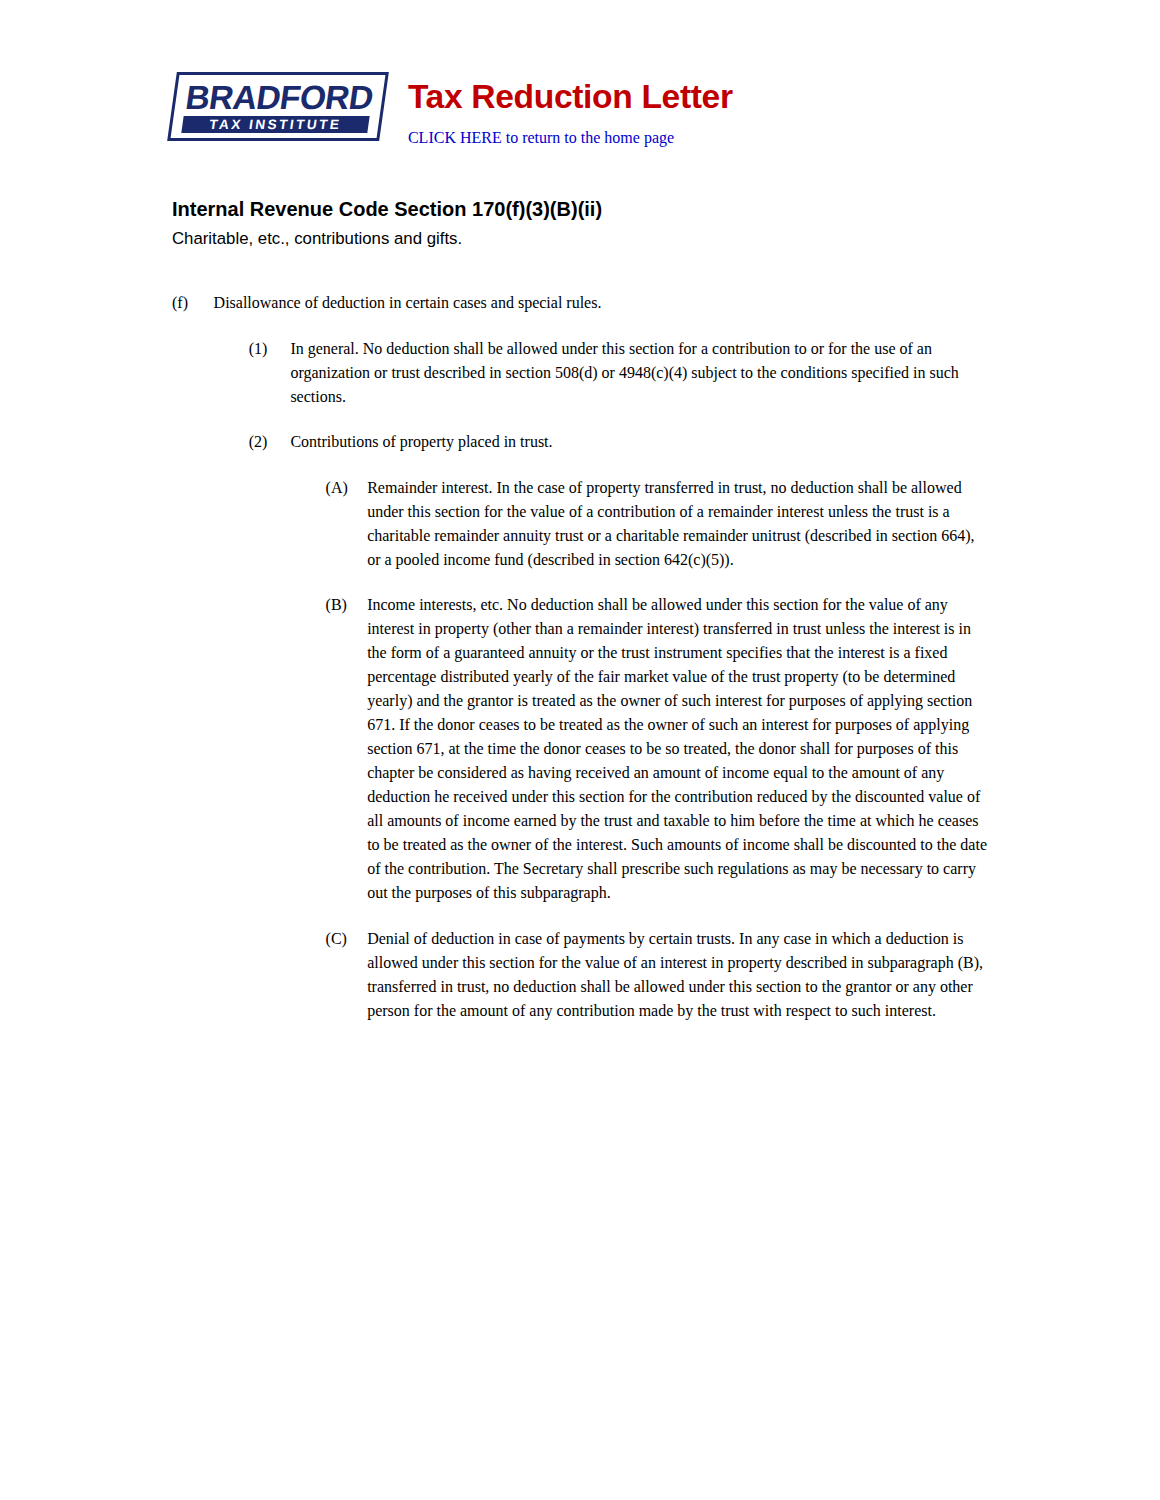BRADFORD TAX INSTITUTE
Tax Reduction Letter
CLICK HERE to return to the home page
Internal Revenue Code Section 170(f)(3)(B)(ii)
Charitable, etc., contributions and gifts.
(f)
Disallowance of deduction in certain cases and special rules.
(1)
In general. No deduction shall be allowed under this section for a contribution to or for the use of an organization or trust described in section 508(d) or 4948(c)(4) subject to the conditions specified in such sections.
(2)
Contributions of property placed in trust.
(A)
Remainder interest. In the case of property transferred in trust, no deduction shall be allowed under this section for the value of a contribution of a remainder interest unless the trust is a charitable remainder annuity trust or a charitable remainder unitrust (described in section 664), or a pooled income fund (described in section 642(c)(5)).
(B)
Income interests, etc. No deduction shall be allowed under this section for the value of any interest in property (other than a remainder interest) transferred in trust unless the interest is in the form of a guaranteed annuity or the trust instrument specifies that the interest is a fixed percentage distributed yearly of the fair market value of the trust property (to be determined yearly) and the grantor is treated as the owner of such interest for purposes of applying section 671. If the donor ceases to be treated as the owner of such an interest for purposes of applying section 671, at the time the donor ceases to be so treated, the donor shall for purposes of this chapter be considered as having received an amount of income equal to the amount of any deduction he received under this section for the contribution reduced by the discounted value of all amounts of income earned by the trust and taxable to him before the time at which he ceases to be treated as the owner of the interest. Such amounts of income shall be discounted to the date of the contribution. The Secretary shall prescribe such regulations as may be necessary to carry out the purposes of this subparagraph.
(C)
Denial of deduction in case of payments by certain trusts. In any case in which a deduction is allowed under this section for the value of an interest in property described in subparagraph (B), transferred in trust, no deduction shall be allowed under this section to the grantor or any other person for the amount of any contribution made by the trust with respect to such interest.